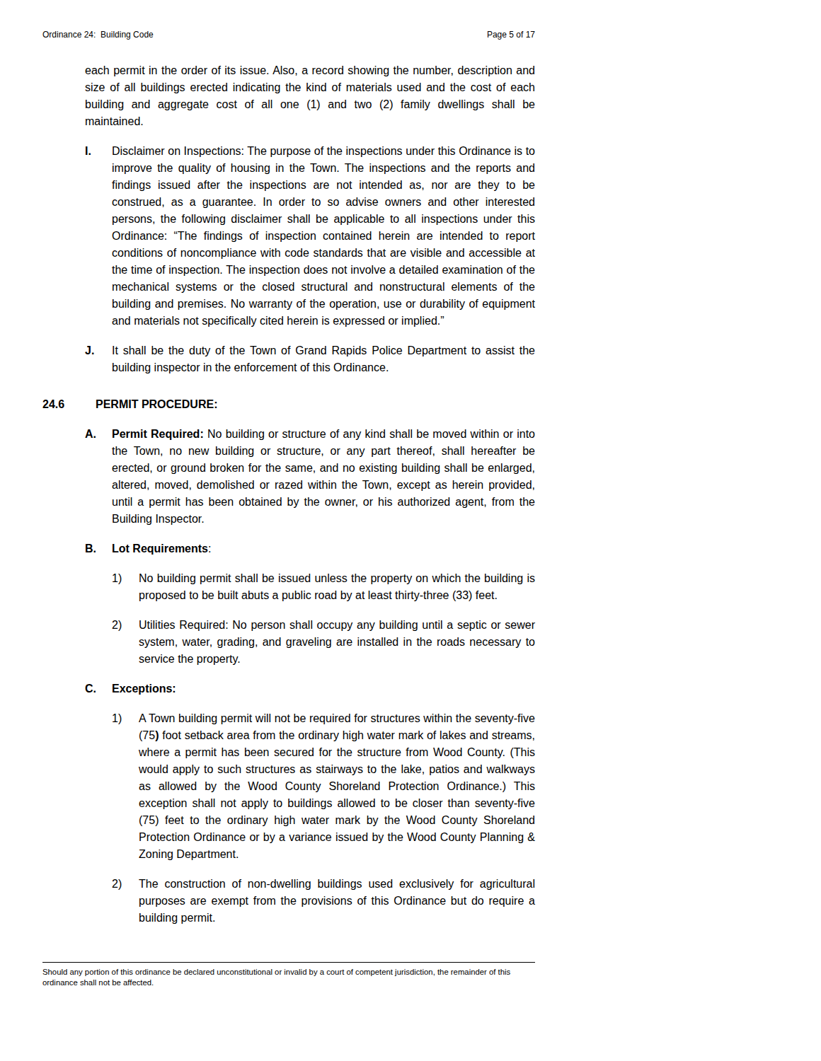Ordinance 24: Building Code Page 5 of 17
each permit in the order of its issue. Also, a record showing the number, description and size of all buildings erected indicating the kind of materials used and the cost of each building and aggregate cost of all one (1) and two (2) family dwellings shall be maintained.
I.
Disclaimer on Inspections: The purpose of the inspections under this Ordinance is to improve the quality of housing in the Town. The inspections and the reports and findings issued after the inspections are not intended as, nor are they to be construed, as a guarantee. In order to so advise owners and other interested persons, the following disclaimer shall be applicable to all inspections under this Ordinance: “The findings of inspection contained herein are intended to report conditions of noncompliance with code standards that are visible and accessible at the time of inspection. The inspection does not involve a detailed examination of the mechanical systems or the closed structural and nonstructural elements of the building and premises. No warranty of the operation, use or durability of equipment and materials not specifically cited herein is expressed or implied.”
J.
It shall be the duty of the Town of Grand Rapids Police Department to assist the building inspector in the enforcement of this Ordinance.
24.6
PERMIT PROCEDURE:
A.
Permit Required: No building or structure of any kind shall be moved within or into the Town, no new building or structure, or any part thereof, shall hereafter be erected, or ground broken for the same, and no existing building shall be enlarged, altered, moved, demolished or razed within the Town, except as herein provided, until a permit has been obtained by the owner, or his authorized agent, from the Building Inspector.
B.
Lot Requirements:
1)
No building permit shall be issued unless the property on which the building is proposed to be built abuts a public road by at least thirty-three (33) feet.
2)
Utilities Required: No person shall occupy any building until a septic or sewer system, water, grading, and graveling are installed in the roads necessary to service the property.
C.
Exceptions:
1)
A Town building permit will not be required for structures within the seventy-five (75) foot setback area from the ordinary high water mark of lakes and streams, where a permit has been secured for the structure from Wood County. (This would apply to such structures as stairways to the lake, patios and walkways as allowed by the Wood County Shoreland Protection Ordinance.) This exception shall not apply to buildings allowed to be closer than seventy-five (75) feet to the ordinary high water mark by the Wood County Shoreland Protection Ordinance or by a variance issued by the Wood County Planning & Zoning Department.
2)
The construction of non-dwelling buildings used exclusively for agricultural purposes are exempt from the provisions of this Ordinance but do require a building permit.
Should any portion of this ordinance be declared unconstitutional or invalid by a court of competent jurisdiction, the remainder of this ordinance shall not be affected.